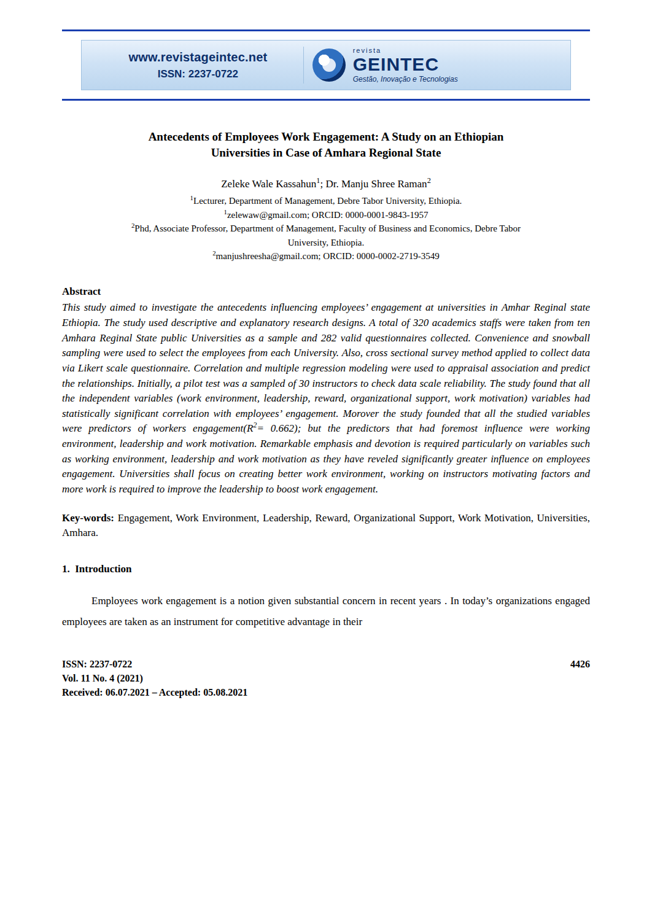www.revistageintec.net
ISSN: 2237-0722
revista
GEINTEC
Gestão, Inovação e Tecnologias
Antecedents of Employees Work Engagement: A Study on an Ethiopian
Universities in Case of Amhara Regional State
Zeleke Wale Kassahun1; Dr. Manju Shree Raman2
1Lecturer, Department of Management, Debre Tabor University, Ethiopia.
1zelewaw@gmail.com; ORCID: 0000-0001-9843-1957
2Phd, Associate Professor, Department of Management, Faculty of Business and Economics, Debre Tabor
University, Ethiopia.
2manjushreesha@gmail.com; ORCID: 0000-0002-2719-3549
Abstract
This study aimed to investigate the antecedents influencing employees’ engagement at universities in Amhar Reginal state Ethiopia. The study used descriptive and explanatory research designs. A total of 320 academics staffs were taken from ten Amhara Reginal State public Universities as a sample and 282 valid questionnaires collected. Convenience and snowball sampling were used to select the employees from each University. Also, cross sectional survey method applied to collect data via Likert scale questionnaire. Correlation and multiple regression modeling were used to appraisal association and predict the relationships. Initially, a pilot test was a sampled of 30 instructors to check data scale reliability. The study found that all the independent variables (work environment, leadership, reward, organizational support, work motivation) variables had statistically significant correlation with employees’ engagement. Morover the study founded that all the studied variables were predictors of workers engagement(R2= 0.662); but the predictors that had foremost influence were working environment, leadership and work motivation. Remarkable emphasis and devotion is required particularly on variables such as working environment, leadership and work motivation as they have reveled significantly greater influence on employees engagement. Universities shall focus on creating better work environment, working on instructors motivating factors and more work is required to improve the leadership to boost work engagement.
Key-words: Engagement, Work Environment, Leadership, Reward, Organizational Support, Work Motivation, Universities, Amhara.
1. Introduction
Employees work engagement is a notion given substantial concern in recent years . In today’s organizations engaged employees are taken as an instrument for competitive advantage in their
ISSN: 2237-0722
Vol. 11 No. 4 (2021)
Received: 06.07.2021 – Accepted: 05.08.2021
4426